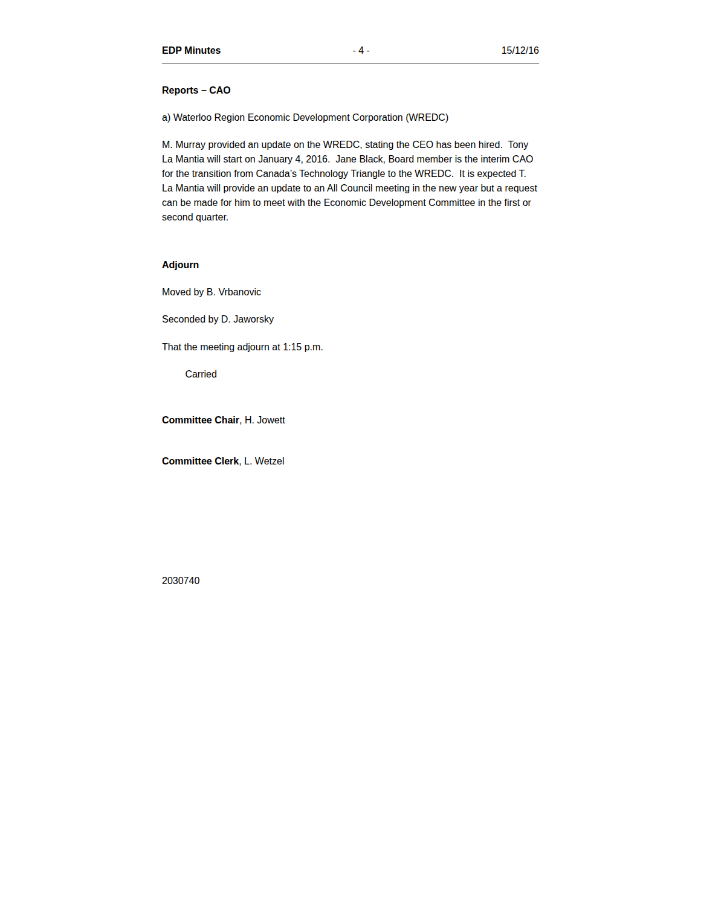EDP Minutes
- 4 -
15/12/16
Reports – CAO
a) Waterloo Region Economic Development Corporation (WREDC)
M. Murray provided an update on the WREDC, stating the CEO has been hired. Tony La Mantia will start on January 4, 2016. Jane Black, Board member is the interim CAO for the transition from Canada’s Technology Triangle to the WREDC. It is expected T. La Mantia will provide an update to an All Council meeting in the new year but a request can be made for him to meet with the Economic Development Committee in the first or second quarter.
Adjourn
Moved by B. Vrbanovic
Seconded by D. Jaworsky
That the meeting adjourn at 1:15 p.m.
Carried
Committee Chair, H. Jowett
Committee Clerk, L. Wetzel
2030740